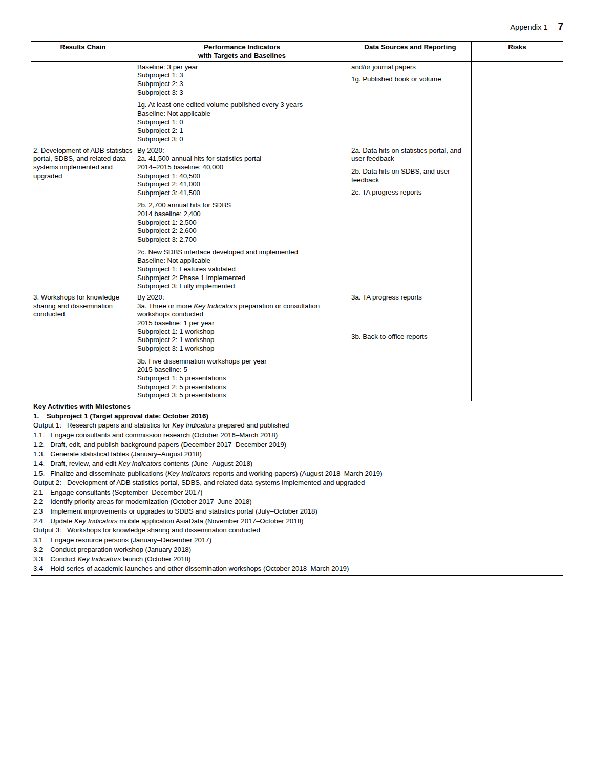Appendix 17
| Results Chain | Performance Indicators with Targets and Baselines | Data Sources and Reporting | Risks |
| --- | --- | --- | --- |
| | Baseline: 3 per year Subproject 1: 3 Subproject 2: 3 Subproject 3: 3 1g. At least one edited volume published every 3 years Baseline: Not applicable Subproject 1: 0 Subproject 2: 1 Subproject 3: 0 | and/or journal papers 1g. Published book or volume | |
| 2. Development of ADB statistics portal, SDBS, and related data systems implemented and upgraded | By 2020: 2a. 41,500 annual hits for statistics portal 2014–2015 baseline: 40,000 Subproject 1: 40,500 Subproject 2: 41,000 Subproject 3: 41,500 2b. 2,700 annual hits for SDBS 2014 baseline: 2,400 Subproject 1: 2,500 Subproject 2: 2,600 Subproject 3: 2,700 2c. New SDBS interface developed and implemented Baseline: Not applicable Subproject 1: Features validated Subproject 2: Phase 1 implemented Subproject 3: Fully implemented | 2a. Data hits on statistics portal, and user feedback 2b. Data hits on SDBS, and user feedback 2c. TA progress reports | |
| 3. Workshops for knowledge sharing and dissemination conducted | By 2020: 3a. Three or more Key Indicators preparation or consultation workshops conducted 2015 baseline: 1 per year Subproject 1: 1 workshop Subproject 2: 1 workshop Subproject 3: 1 workshop 3b. Five dissemination workshops per year 2015 baseline: 5 Subproject 1: 5 presentations Subproject 2: 5 presentations Subproject 3: 5 presentations | 3a. TA progress reports 3b. Back-to-office reports | |
| Key Activities with Milestones 1. Subproject 1 (Target approval date: October 2016) Output 1: Research papers and statistics for Key Indicators prepared and published 1.1. Engage consultants and commission research (October 2016–March 2018) 1.2. Draft, edit, and publish background papers (December 2017–December 2019) 1.3. Generate statistical tables (January–August 2018) 1.4. Draft, review, and edit Key Indicators contents (June–August 2018) 1.5. Finalize and disseminate publications ( Key Indicators reports and working papers) (August 2018–March 2019) Output 2: Development of ADB statistics portal, SDBS, and related data systems implemented and upgraded 2.1 Engage consultants (September–December 2017) 2.2 Identify priority areas for modernization (October 2017–June 2018) 2.3 Implement improvements or upgrades to SDBS and statistics portal (July–October 2018) 2.4 Update Key Indicators mobile application AsiaData (November 2017–October 2018) Output 3: Workshops for knowledge sharing and dissemination conducted 3.1 Engage resource persons (January–December 2017) 3.2 Conduct preparation workshop (January 2018) 3.3 Conduct Key Indicators launch (October 2018) 3.4 Hold series of academic launches and other dissemination workshops (October 2018–March 2019) |